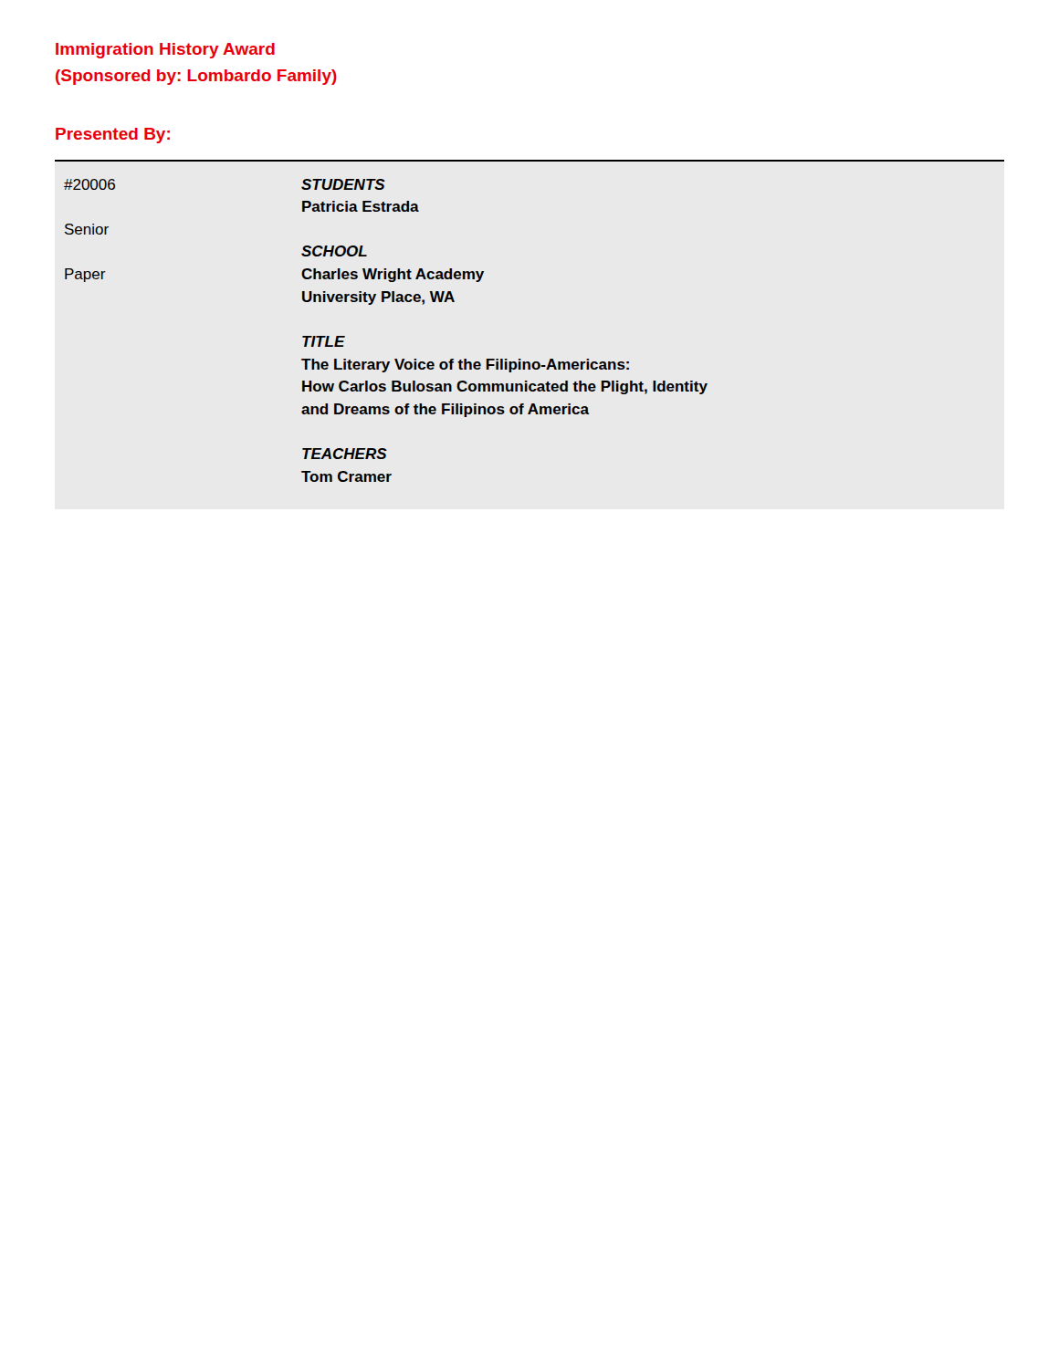Immigration History Award
(Sponsored by: Lombardo Family)
Presented By:
| #20006 Senior Paper | STUDENTS Patricia Estrada SCHOOL Charles Wright Academy University Place, WA TITLE The Literary Voice of the Filipino-Americans: How Carlos Bulosan Communicated the Plight, Identity and Dreams of the Filipinos of America TEACHERS Tom Cramer |